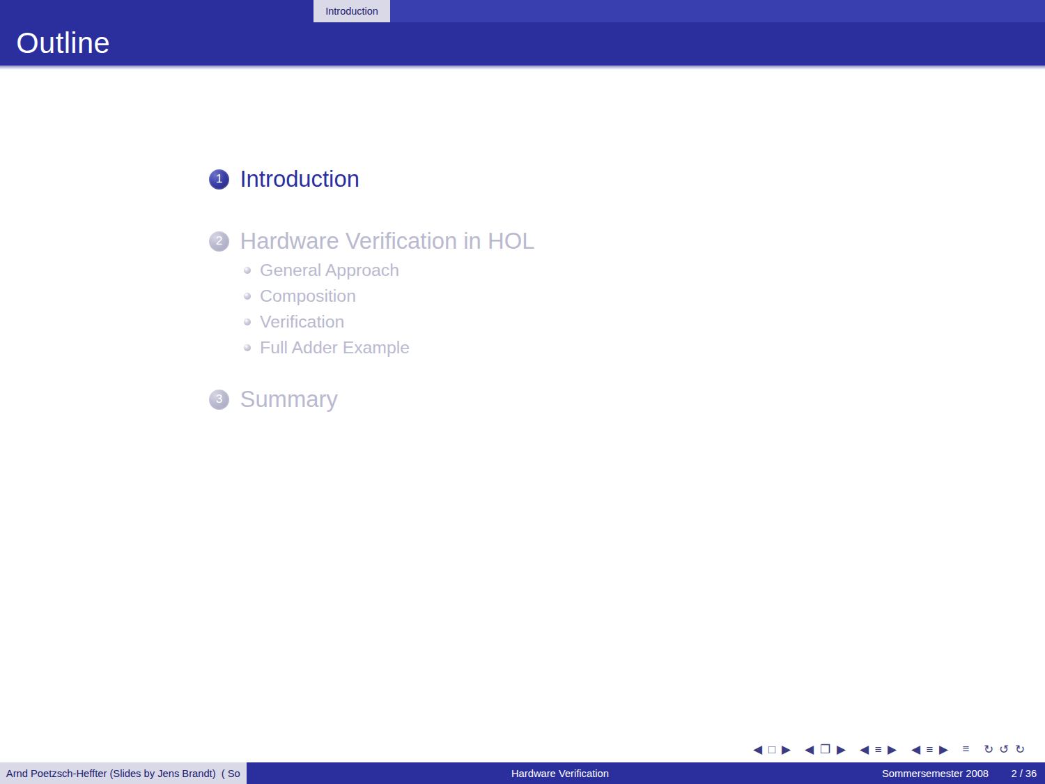Introduction
Outline
1 Introduction
2 Hardware Verification in HOL
General Approach
Composition
Verification
Full Adder Example
3 Summary
◀ □ ▶ ◀ ❐ ▶ ◀ ≡ ▶ ◀ ≡ ▶ ≡ ↻ ↺ ↻
Arnd Poetzsch-Heffter (Slides by Jens Brandt) ( So
Hardware Verification
Sommersemester 2008 2 / 36